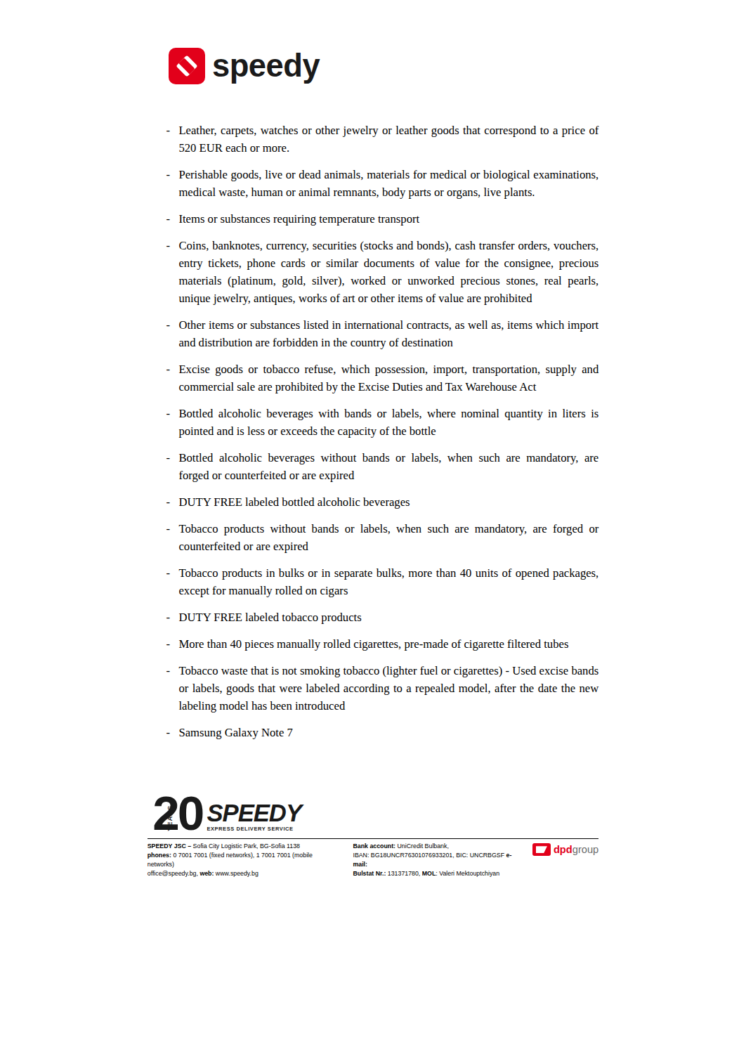speedy
Leather, carpets, watches or other jewelry or leather goods that correspond to a price of 520 EUR each or more.
Perishable goods, live or dead animals, materials for medical or biological examinations, medical waste, human or animal remnants, body parts or organs, live plants.
Items or substances requiring temperature transport
Coins, banknotes, currency, securities (stocks and bonds), cash transfer orders, vouchers, entry tickets, phone cards or similar documents of value for the consignee, precious materials (platinum, gold, silver), worked or unworked precious stones, real pearls, unique jewelry, antiques, works of art or other items of value are prohibited
Other items or substances listed in international contracts, as well as, items which import and distribution are forbidden in the country of destination
Excise goods or tobacco refuse, which possession, import, transportation, supply and commercial sale are prohibited by the Excise Duties and Tax Warehouse Act
Bottled alcoholic beverages with bands or labels, where nominal quantity in liters is pointed and is less or exceeds the capacity of the bottle
Bottled alcoholic beverages without bands or labels, when such are mandatory, are forged or counterfeited or are expired
DUTY FREE labeled bottled alcoholic beverages
Tobacco products without bands or labels, when such are mandatory, are forged or counterfeited or are expired
Tobacco products in bulks or in separate bulks, more than 40 units of opened packages, except for manually rolled on cigars
DUTY FREE labeled tobacco products
More than 40 pieces manually rolled cigarettes, pre-made of cigarette filtered tubes
Tobacco waste that is not smoking tobacco (lighter fuel or cigarettes) - Used excise bands or labels, goods that were labeled according to a repealed model, after the date the new labeling model has been introduced
Samsung Galaxy Note 7
20YEARS
SPEEDY EXPRESS DELIVERY SERVICE
SPEEDY JSC – Sofia City Logistic Park, BG-Sofia 1138
phones: 0 7001 7001 (fixed networks), 1 7001 7001 (mobile networks)
office@speedy.bg, web: www.speedy.bg
Bank account: UniCredit Bulbank,
IBAN: BG18UNCR76301076933201, BIC: UNCRBGSF e-mail:
Bulstat Nr.: 131371780, MOL: Valeri Mektouptchiyan
dpdgroup